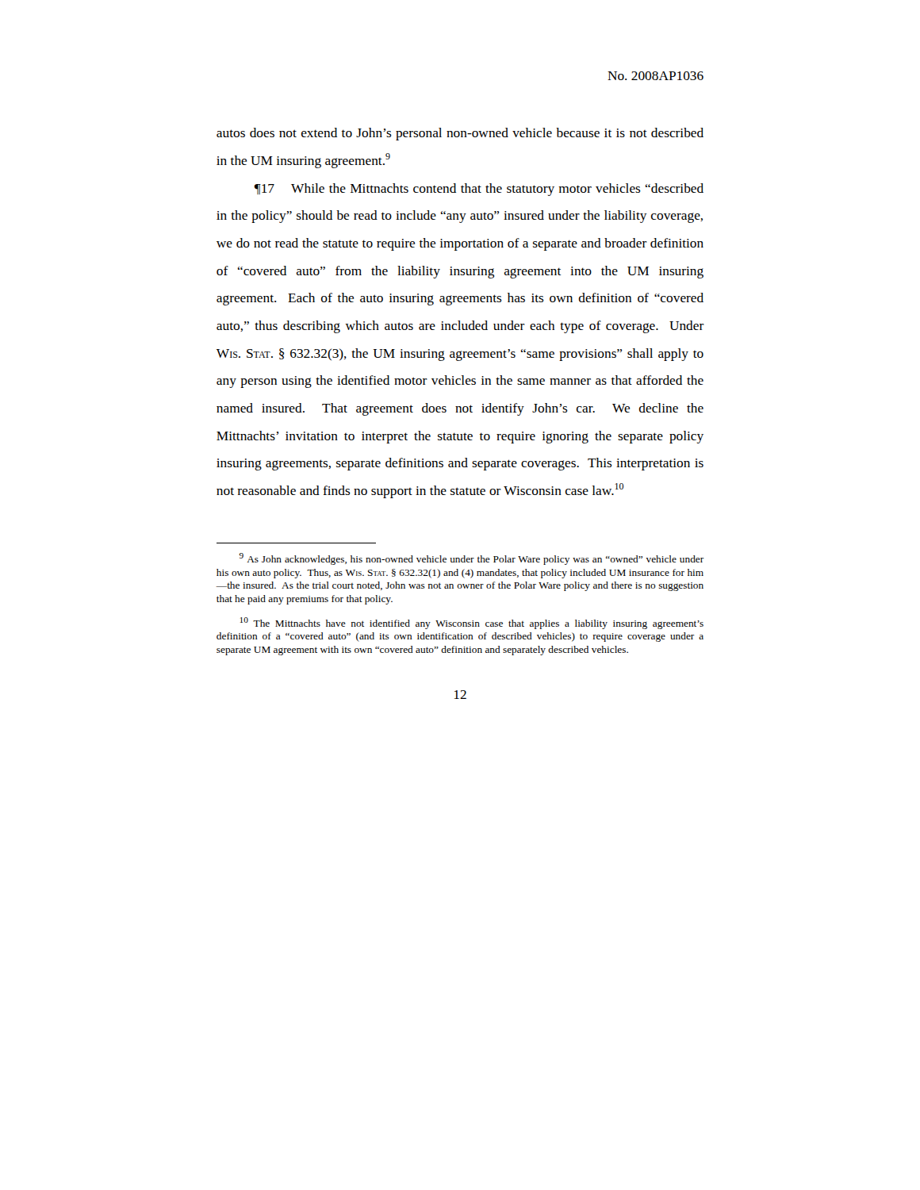No. 2008AP1036
autos does not extend to John’s personal non-owned vehicle because it is not described in the UM insuring agreement.9
¶17 While the Mittnachts contend that the statutory motor vehicles “described in the policy” should be read to include “any auto” insured under the liability coverage, we do not read the statute to require the importation of a separate and broader definition of “covered auto” from the liability insuring agreement into the UM insuring agreement. Each of the auto insuring agreements has its own definition of “covered auto,” thus describing which autos are included under each type of coverage. Under Wis. Stat. § 632.32(3), the UM insuring agreement’s “same provisions” shall apply to any person using the identified motor vehicles in the same manner as that afforded the named insured. That agreement does not identify John’s car. We decline the Mittnachts’ invitation to interpret the statute to require ignoring the separate policy insuring agreements, separate definitions and separate coverages. This interpretation is not reasonable and finds no support in the statute or Wisconsin case law.10
9 As John acknowledges, his non-owned vehicle under the Polar Ware policy was an “owned” vehicle under his own auto policy. Thus, as Wis. Stat. § 632.32(1) and (4) mandates, that policy included UM insurance for him—the insured. As the trial court noted, John was not an owner of the Polar Ware policy and there is no suggestion that he paid any premiums for that policy.
10 The Mittnachts have not identified any Wisconsin case that applies a liability insuring agreement’s definition of a “covered auto” (and its own identification of described vehicles) to require coverage under a separate UM agreement with its own “covered auto” definition and separately described vehicles.
12